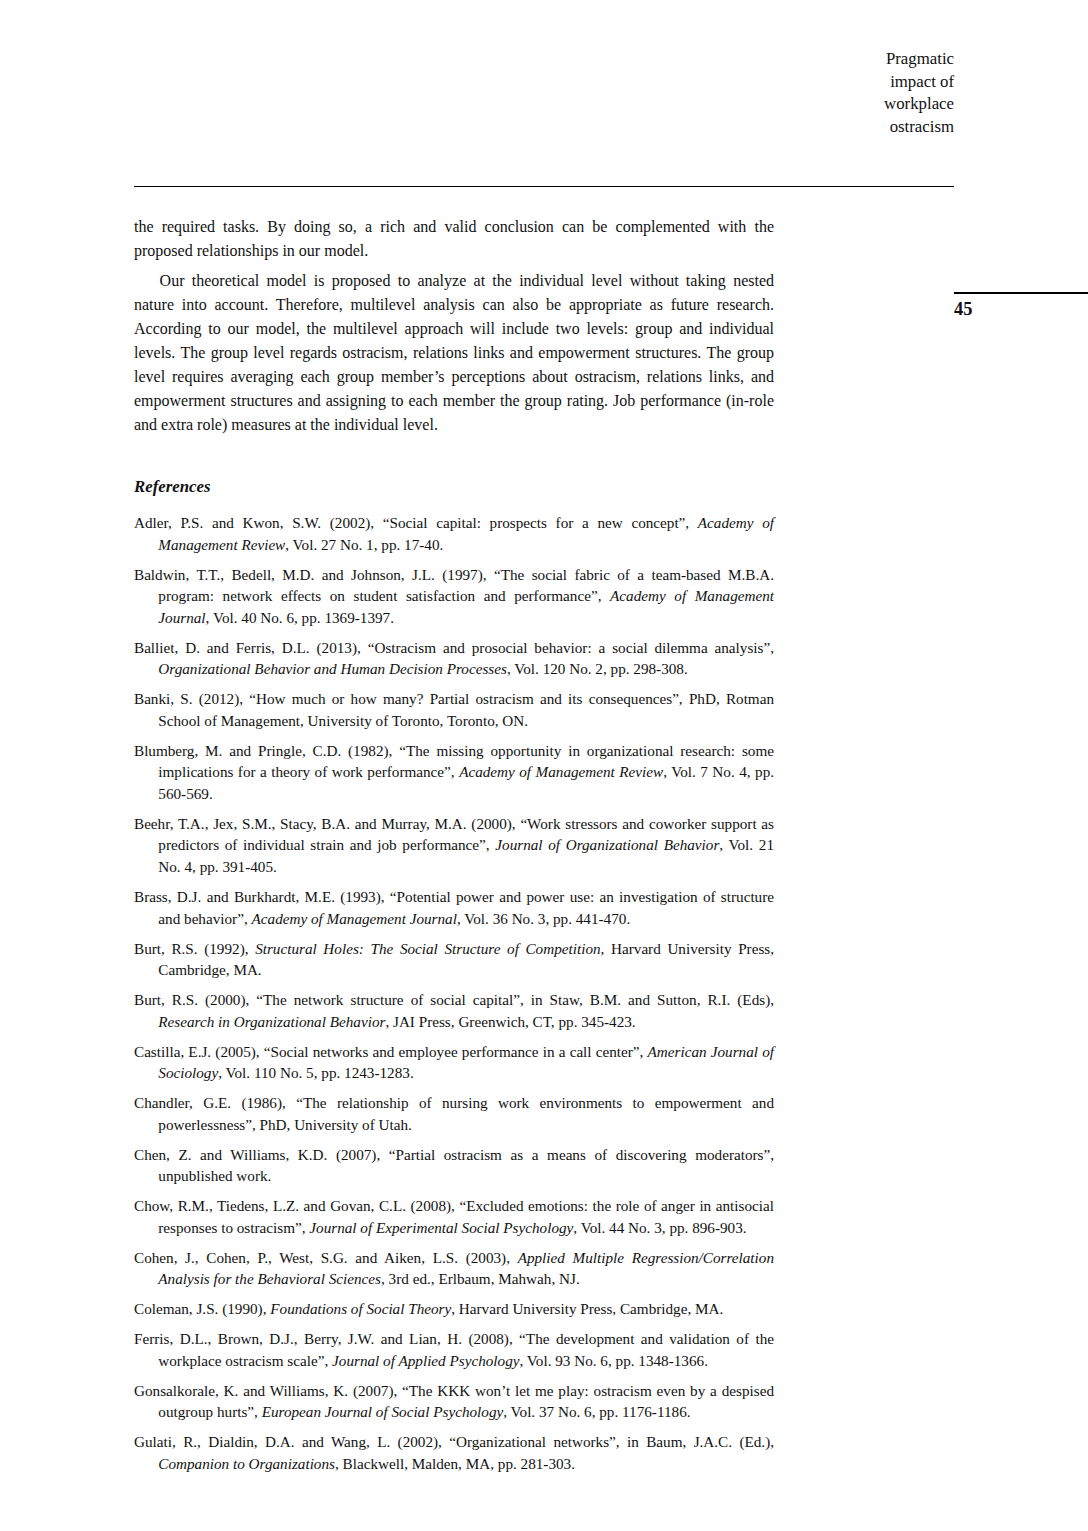Pragmatic
impact of
workplace
ostracism
the required tasks. By doing so, a rich and valid conclusion can be complemented with the proposed relationships in our model.
Our theoretical model is proposed to analyze at the individual level without taking nested nature into account. Therefore, multilevel analysis can also be appropriate as future research. According to our model, the multilevel approach will include two levels: group and individual levels. The group level regards ostracism, relations links and empowerment structures. The group level requires averaging each group member’s perceptions about ostracism, relations links, and empowerment structures and assigning to each member the group rating. Job performance (in-role and extra role) measures at the individual level.
45
References
Adler, P.S. and Kwon, S.W. (2002), “Social capital: prospects for a new concept”, Academy of Management Review, Vol. 27 No. 1, pp. 17-40.
Baldwin, T.T., Bedell, M.D. and Johnson, J.L. (1997), “The social fabric of a team-based M.B.A. program: network effects on student satisfaction and performance”, Academy of Management Journal, Vol. 40 No. 6, pp. 1369-1397.
Balliet, D. and Ferris, D.L. (2013), “Ostracism and prosocial behavior: a social dilemma analysis”, Organizational Behavior and Human Decision Processes, Vol. 120 No. 2, pp. 298-308.
Banki, S. (2012), “How much or how many? Partial ostracism and its consequences”, PhD, Rotman School of Management, University of Toronto, Toronto, ON.
Blumberg, M. and Pringle, C.D. (1982), “The missing opportunity in organizational research: some implications for a theory of work performance”, Academy of Management Review, Vol. 7 No. 4, pp. 560-569.
Beehr, T.A., Jex, S.M., Stacy, B.A. and Murray, M.A. (2000), “Work stressors and coworker support as predictors of individual strain and job performance”, Journal of Organizational Behavior, Vol. 21 No. 4, pp. 391-405.
Brass, D.J. and Burkhardt, M.E. (1993), “Potential power and power use: an investigation of structure and behavior”, Academy of Management Journal, Vol. 36 No. 3, pp. 441-470.
Burt, R.S. (1992), Structural Holes: The Social Structure of Competition, Harvard University Press, Cambridge, MA.
Burt, R.S. (2000), “The network structure of social capital”, in Staw, B.M. and Sutton, R.I. (Eds), Research in Organizational Behavior, JAI Press, Greenwich, CT, pp. 345-423.
Castilla, E.J. (2005), “Social networks and employee performance in a call center”, American Journal of Sociology, Vol. 110 No. 5, pp. 1243-1283.
Chandler, G.E. (1986), “The relationship of nursing work environments to empowerment and powerlessness”, PhD, University of Utah.
Chen, Z. and Williams, K.D. (2007), “Partial ostracism as a means of discovering moderators”, unpublished work.
Chow, R.M., Tiedens, L.Z. and Govan, C.L. (2008), “Excluded emotions: the role of anger in antisocial responses to ostracism”, Journal of Experimental Social Psychology, Vol. 44 No. 3, pp. 896-903.
Cohen, J., Cohen, P., West, S.G. and Aiken, L.S. (2003), Applied Multiple Regression/Correlation Analysis for the Behavioral Sciences, 3rd ed., Erlbaum, Mahwah, NJ.
Coleman, J.S. (1990), Foundations of Social Theory, Harvard University Press, Cambridge, MA.
Ferris, D.L., Brown, D.J., Berry, J.W. and Lian, H. (2008), “The development and validation of the workplace ostracism scale”, Journal of Applied Psychology, Vol. 93 No. 6, pp. 1348-1366.
Gonsalkorale, K. and Williams, K. (2007), “The KKK won’t let me play: ostracism even by a despised outgroup hurts”, European Journal of Social Psychology, Vol. 37 No. 6, pp. 1176-1186.
Gulati, R., Dialdin, D.A. and Wang, L. (2002), “Organizational networks”, in Baum, J.A.C. (Ed.), Companion to Organizations, Blackwell, Malden, MA, pp. 281-303.